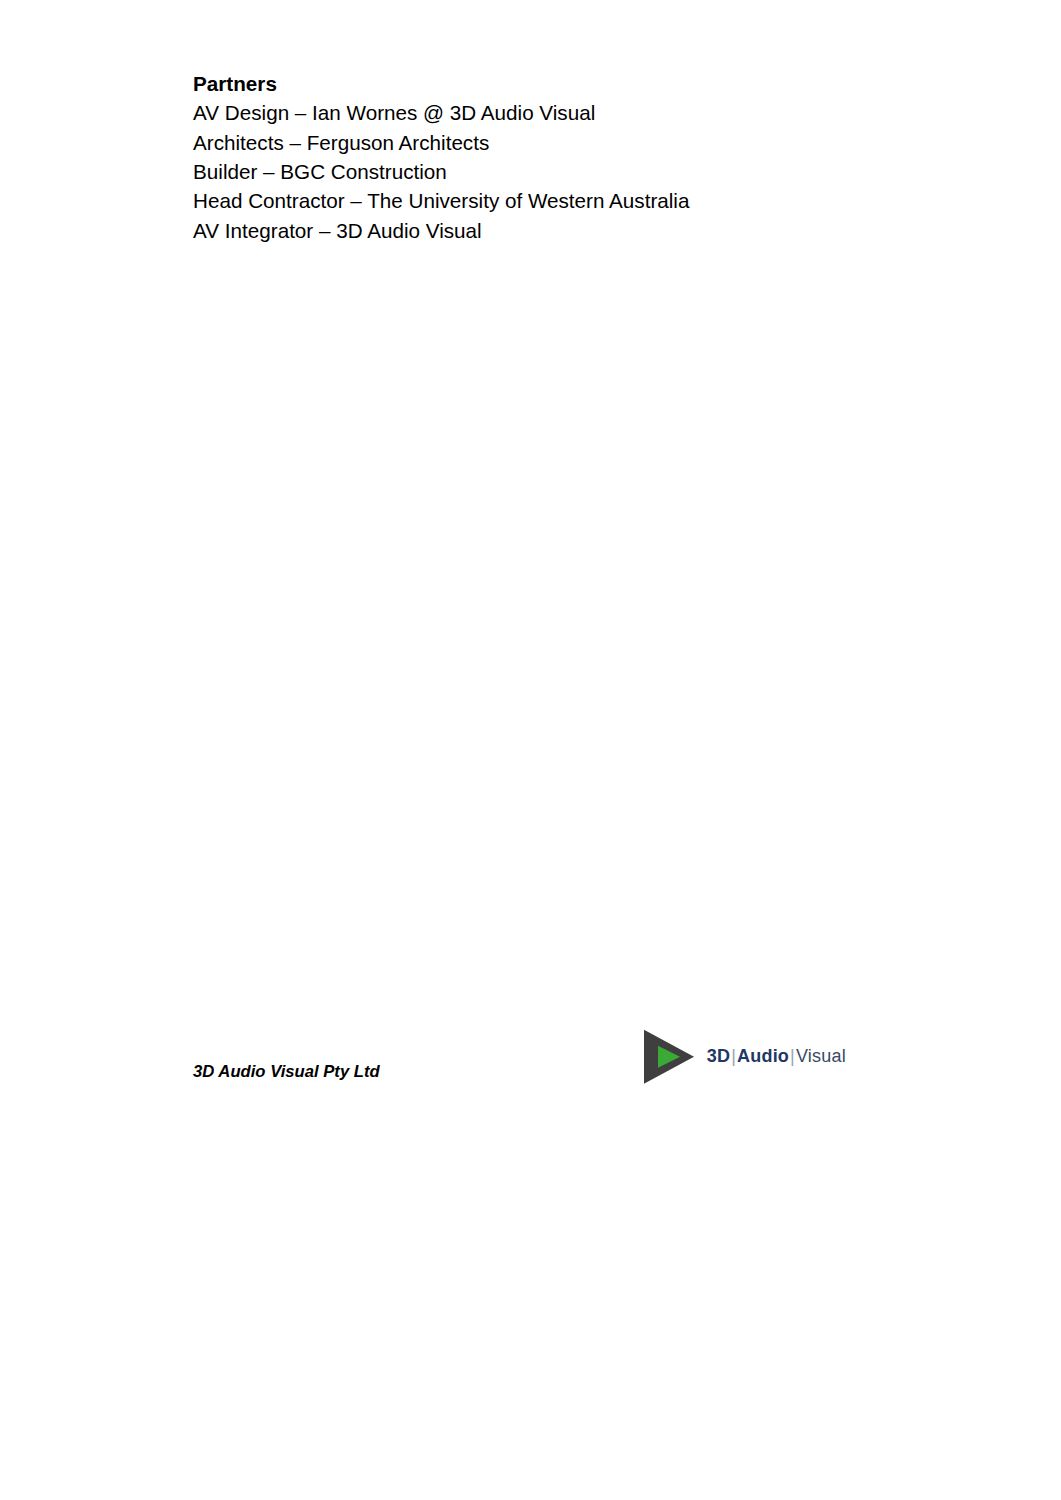Partners
AV Design – Ian Wornes @ 3D Audio Visual
Architects – Ferguson Architects
Builder – BGC Construction
Head Contractor – The University of Western Australia
AV Integrator – 3D Audio Visual
3D Audio Visual Pty Ltd
3D|Audio|Visual